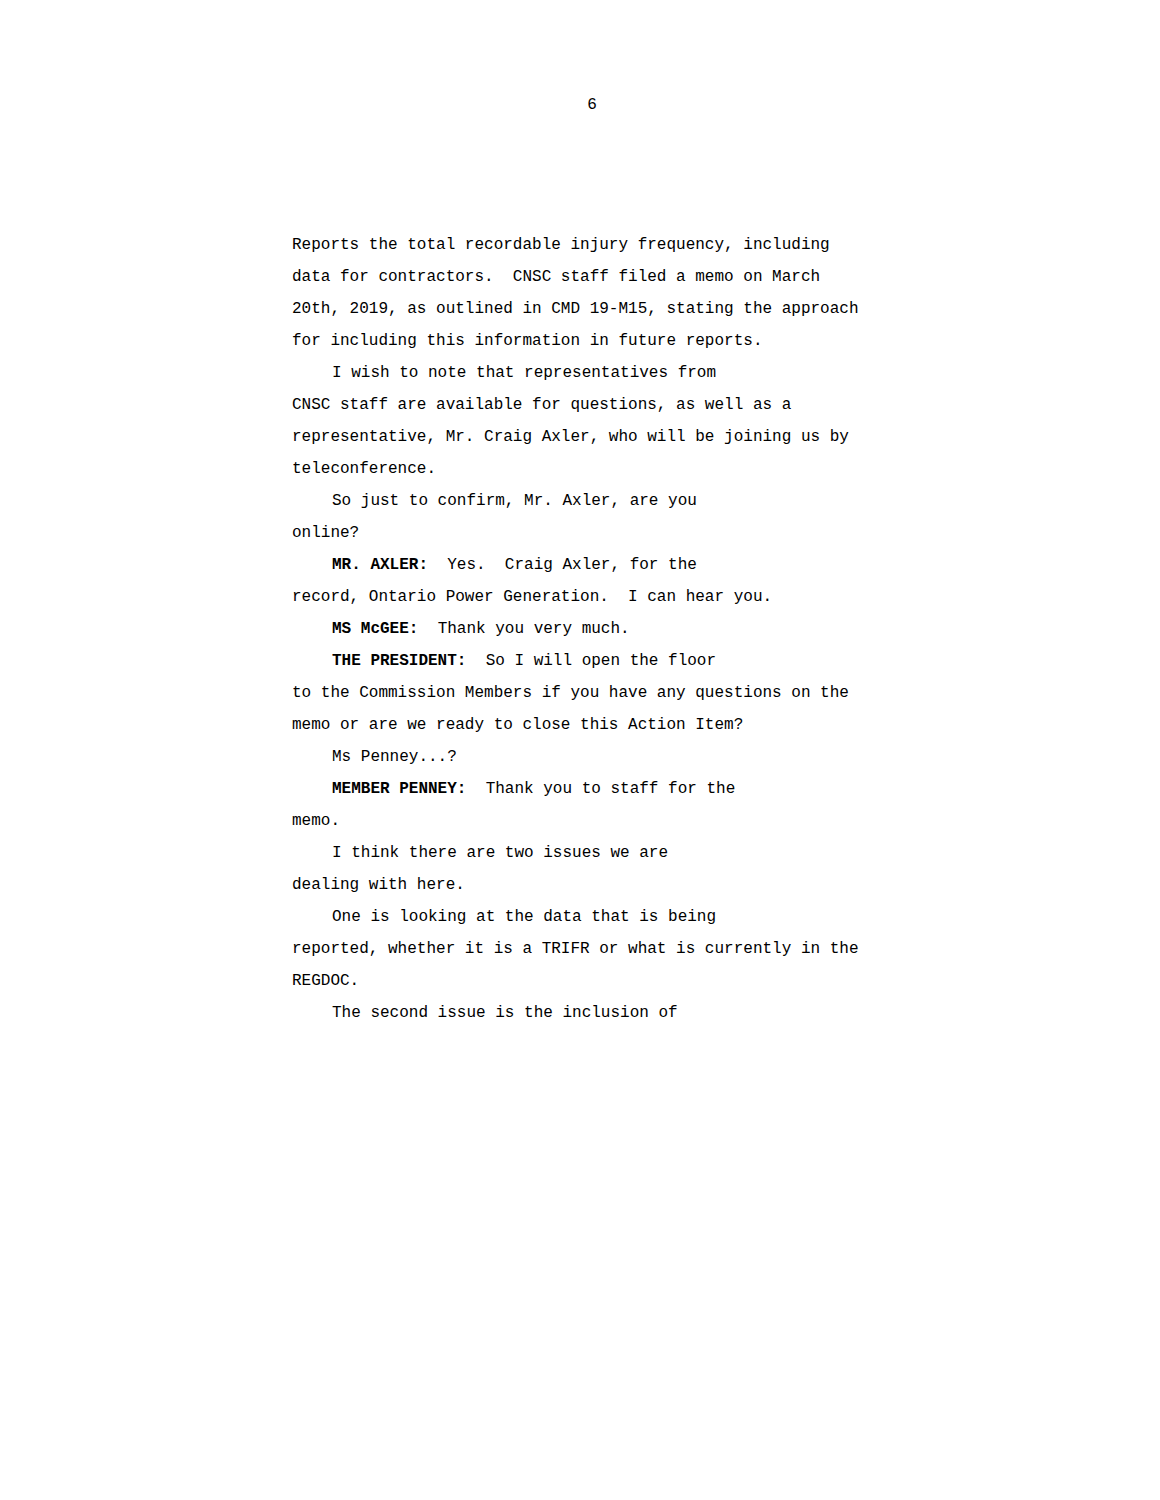6
Reports the total recordable injury frequency, including
data for contractors. CNSC staff filed a memo on March
20th, 2019, as outlined in CMD 19-M15, stating the approach
for including this information in future reports.
I wish to note that representatives from
CNSC staff are available for questions, as well as a
representative, Mr. Craig Axler, who will be joining us by
teleconference.
So just to confirm, Mr. Axler, are you
online?
MR. AXLER: Yes. Craig Axler, for the
record, Ontario Power Generation. I can hear you.
MS McGEE: Thank you very much.
THE PRESIDENT: So I will open the floor
to the Commission Members if you have any questions on the
memo or are we ready to close this Action Item?
Ms Penney...?
MEMBER PENNEY: Thank you to staff for the
memo.
I think there are two issues we are
dealing with here.
One is looking at the data that is being
reported, whether it is a TRIFR or what is currently in the
REGDOC.
The second issue is the inclusion of